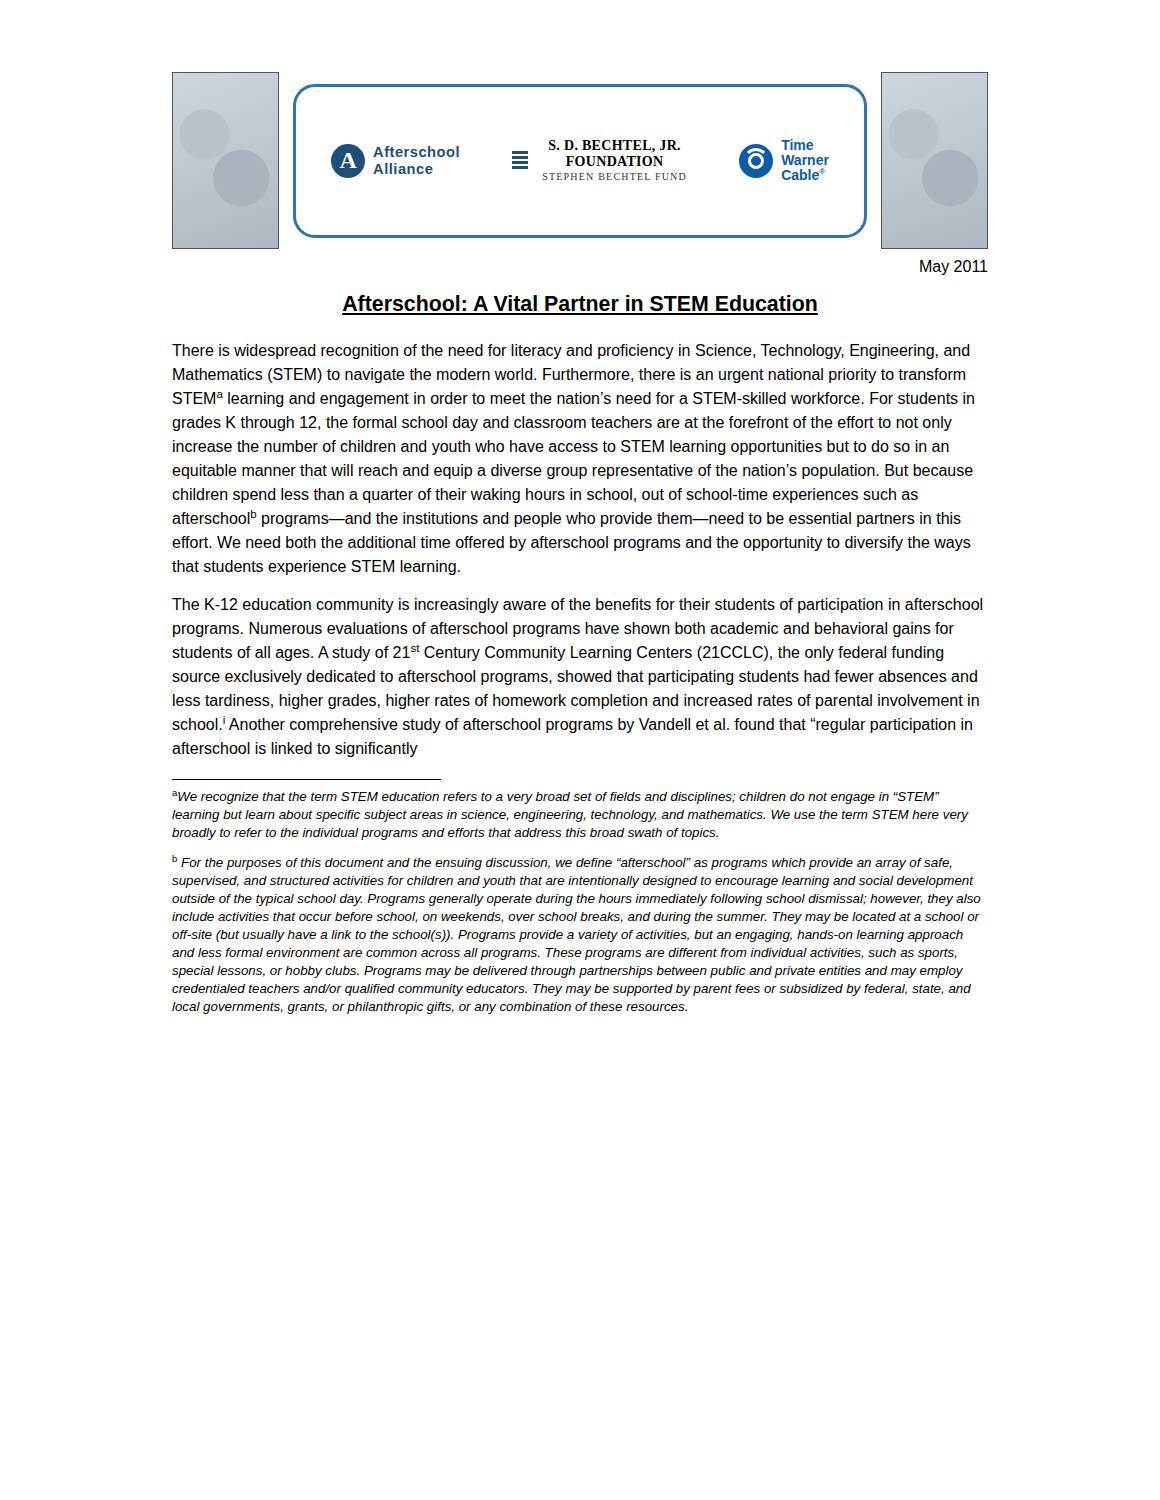A
Afterschool
Alliance
S. D. BECHTEL, JR.
FOUNDATION
STEPHEN BECHTEL FUND
Time
Warner
Cable®
May 2011
Afterschool: A Vital Partner in STEM Education
There is widespread recognition of the need for literacy and proficiency in Science, Technology, Engineering, and Mathematics (STEM) to navigate the modern world. Furthermore, there is an urgent national priority to transform STEMa learning and engagement in order to meet the nation’s need for a STEM-skilled workforce. For students in grades K through 12, the formal school day and classroom teachers are at the forefront of the effort to not only increase the number of children and youth who have access to STEM learning opportunities but to do so in an equitable manner that will reach and equip a diverse group representative of the nation’s population. But because children spend less than a quarter of their waking hours in school, out of school-time experiences such as afterschoolb programs—and the institutions and people who provide them—need to be essential partners in this effort. We need both the additional time offered by afterschool programs and the opportunity to diversify the ways that students experience STEM learning.
The K-12 education community is increasingly aware of the benefits for their students of participation in afterschool programs. Numerous evaluations of afterschool programs have shown both academic and behavioral gains for students of all ages. A study of 21st Century Community Learning Centers (21CCLC), the only federal funding source exclusively dedicated to afterschool programs, showed that participating students had fewer absences and less tardiness, higher grades, higher rates of homework completion and increased rates of parental involvement in school.i Another comprehensive study of afterschool programs by Vandell et al. found that “regular participation in afterschool is linked to significantly
a We recognize that the term STEM education refers to a very broad set of fields and disciplines; children do not engage in “STEM” learning but learn about specific subject areas in science, engineering, technology, and mathematics. We use the term STEM here very broadly to refer to the individual programs and efforts that address this broad swath of topics.
b For the purposes of this document and the ensuing discussion, we define “afterschool” as programs which provide an array of safe, supervised, and structured activities for children and youth that are intentionally designed to encourage learning and social development outside of the typical school day. Programs generally operate during the hours immediately following school dismissal; however, they also include activities that occur before school, on weekends, over school breaks, and during the summer. They may be located at a school or off-site (but usually have a link to the school(s)). Programs provide a variety of activities, but an engaging, hands-on learning approach and less formal environment are common across all programs. These programs are different from individual activities, such as sports, special lessons, or hobby clubs. Programs may be delivered through partnerships between public and private entities and may employ credentialed teachers and/or qualified community educators. They may be supported by parent fees or subsidized by federal, state, and local governments, grants, or philanthropic gifts, or any combination of these resources.